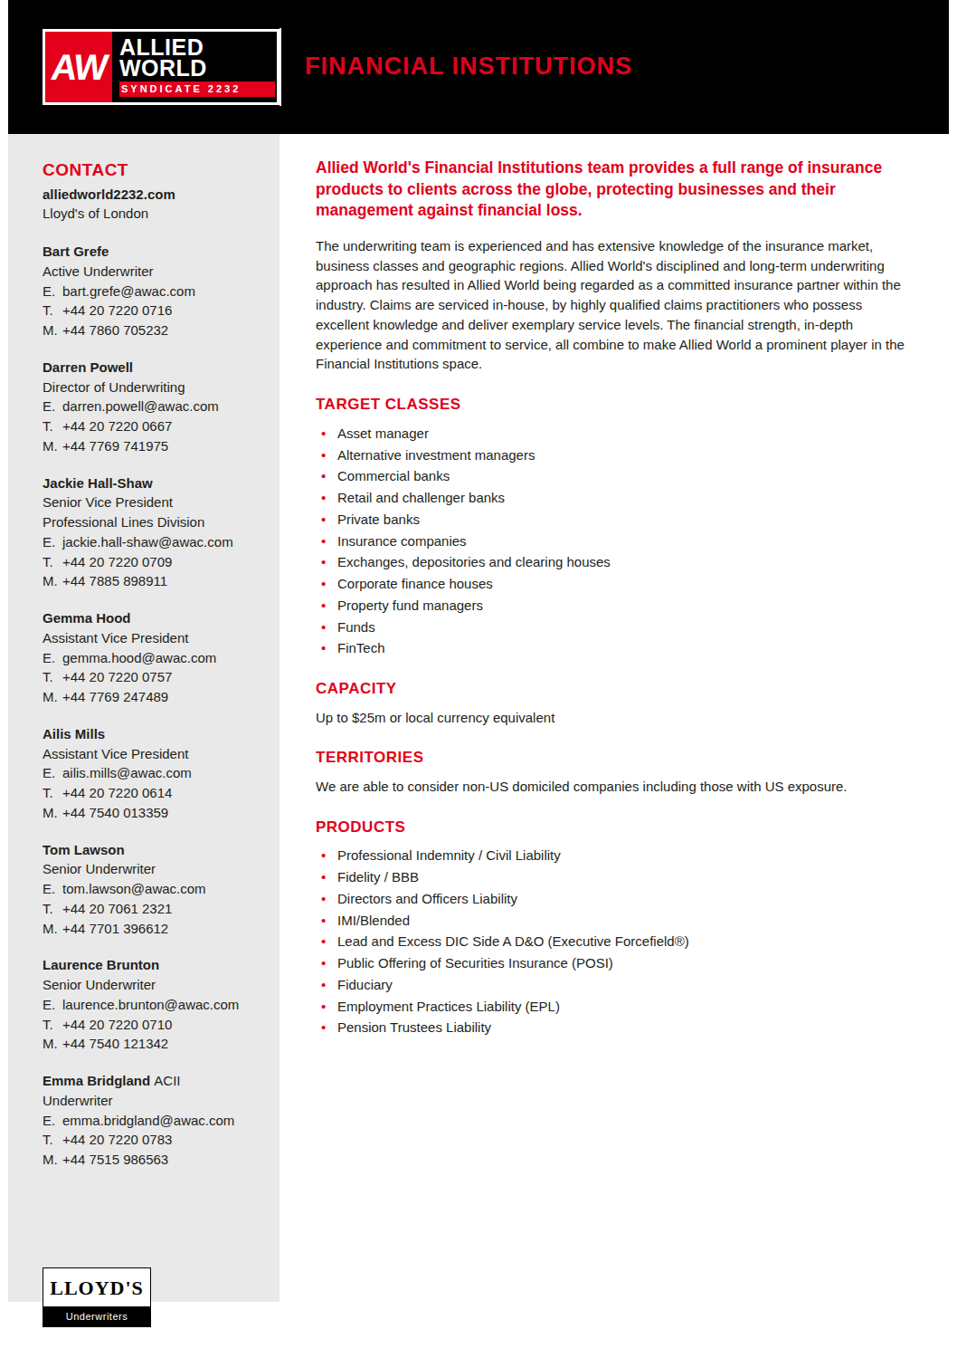AW
ALLIED
WORLD
SYNDICATE 2232
FINANCIAL INSTITUTIONS
CONTACT
alliedworld2232.com
Lloyd's of London
Bart Grefe
Active Underwriter
E. bart.grefe@awac.com
T.+44 20 7220 0716
M.+44 7860 705232
Darren Powell
Director of Underwriting
E. darren.powell@awac.com
T.+44 20 7220 0667
M.+44 7769 741975
Jackie Hall-Shaw
Senior Vice President
Professional Lines Division
E. jackie.hall-shaw@awac.com
T.+44 20 7220 0709
M.+44 7885 898911
Gemma Hood
Assistant Vice President
E. gemma.hood@awac.com
T.+44 20 7220 0757
M.+44 7769 247489
Ailis Mills
Assistant Vice President
E. ailis.mills@awac.com
T.+44 20 7220 0614
M.+44 7540 013359
Tom Lawson
Senior Underwriter
E. tom.lawson@awac.com
T.+44 20 7061 2321
M.+44 7701 396612
Laurence Brunton
Senior Underwriter
E. laurence.brunton@awac.com
T.+44 20 7220 0710
M.+44 7540 121342
Emma Bridgland ACII
Underwriter
E. emma.bridgland@awac.com
T.+44 20 7220 0783
M.+44 7515 986563
Allied World's Financial Institutions team provides a full range of insurance products to clients across the globe, protecting businesses and their management against financial loss.
The underwriting team is experienced and has extensive knowledge of the insurance market, business classes and geographic regions. Allied World's disciplined and long-term underwriting approach has resulted in Allied World being regarded as a committed insurance partner within the industry. Claims are serviced in-house, by highly qualified claims practitioners who possess excellent knowledge and deliver exemplary service levels. The financial strength, in-depth experience and commitment to service, all combine to make Allied World a prominent player in the Financial Institutions space.
TARGET CLASSES
Asset manager
Alternative investment managers
Commercial banks
Retail and challenger banks
Private banks
Insurance companies
Exchanges, depositories and clearing houses
Corporate finance houses
Property fund managers
Funds
FinTech
CAPACITY
Up to $25m or local currency equivalent
TERRITORIES
We are able to consider non-US domiciled companies including those with US exposure.
PRODUCTS
Professional Indemnity / Civil Liability
Fidelity / BBB
Directors and Officers Liability
IMI/Blended
Lead and Excess DIC Side A D&O (Executive Forcefield®)
Public Offering of Securities Insurance (POSI)
Fiduciary
Employment Practices Liability (EPL)
Pension Trustees Liability
LLOYD'S
Underwriters